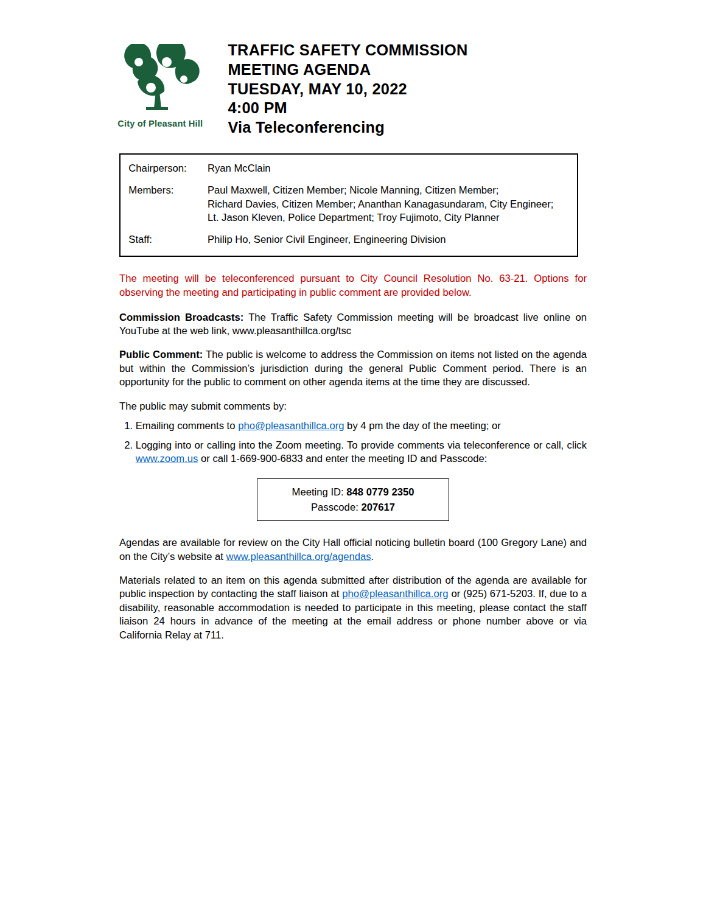City of Pleasant Hill
TRAFFIC SAFETY COMMISSION MEETING AGENDA TUESDAY, MAY 10, 2022 4:00 PM Via Teleconferencing
| Chairperson: | Ryan McClain |
| Members: | Paul Maxwell, Citizen Member; Nicole Manning, Citizen Member; Richard Davies, Citizen Member; Ananthan Kanagasundaram, City Engineer; Lt. Jason Kleven, Police Department; Troy Fujimoto, City Planner |
| Staff: | Philip Ho, Senior Civil Engineer, Engineering Division |
The meeting will be teleconferenced pursuant to City Council Resolution No. 63-21. Options for observing the meeting and participating in public comment are provided below.
Commission Broadcasts: The Traffic Safety Commission meeting will be broadcast live online on YouTube at the web link, www.pleasanthillca.org/tsc
Public Comment: The public is welcome to address the Commission on items not listed on the agenda but within the Commission’s jurisdiction during the general Public Comment period. There is an opportunity for the public to comment on other agenda items at the time they are discussed.
The public may submit comments by:
Emailing comments to pho@pleasanthillca.org by 4 pm the day of the meeting; or
Logging into or calling into the Zoom meeting. To provide comments via teleconference or call, click www.zoom.us or call 1-669-900-6833 and enter the meeting ID and Passcode:
Meeting ID: 848 0779 2350
Passcode: 207617
Agendas are available for review on the City Hall official noticing bulletin board (100 Gregory Lane) and on the City’s website at www.pleasanthillca.org/agendas.
Materials related to an item on this agenda submitted after distribution of the agenda are available for public inspection by contacting the staff liaison at pho@pleasanthillca.org or (925) 671-5203. If, due to a disability, reasonable accommodation is needed to participate in this meeting, please contact the staff liaison 24 hours in advance of the meeting at the email address or phone number above or via California Relay at 711.